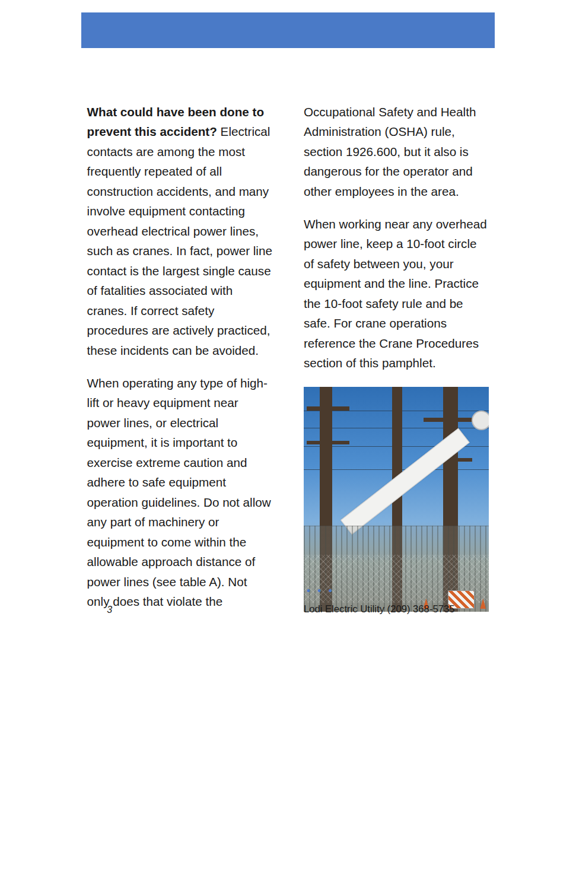What could have been done to prevent this accident? Electrical contacts are among the most frequently repeated of all construction accidents, and many involve equipment contacting overhead electrical power lines, such as cranes. In fact, power line contact is the largest single cause of fatalities associated with cranes. If correct safety procedures are actively practiced, these incidents can be avoided.
When operating any type of high-lift or heavy equipment near power lines, or electrical equipment, it is important to exercise extreme caution and adhere to safe equipment operation guidelines. Do not allow any part of machinery or equipment to come within the allowable approach distance of power lines (see table A). Not only does that violate the Occupational Safety and Health Administration (OSHA) rule, section 1926.600, but it also is dangerous for the operator and other employees in the area.
When working near any overhead power line, keep a 10-foot circle of safety between you, your equipment and the line. Practice the 10-foot safety rule and be safe. For crane operations reference the Crane Procedures section of this pamphlet.
3
• • •
Lodi Electric Utility (209) 368-5735